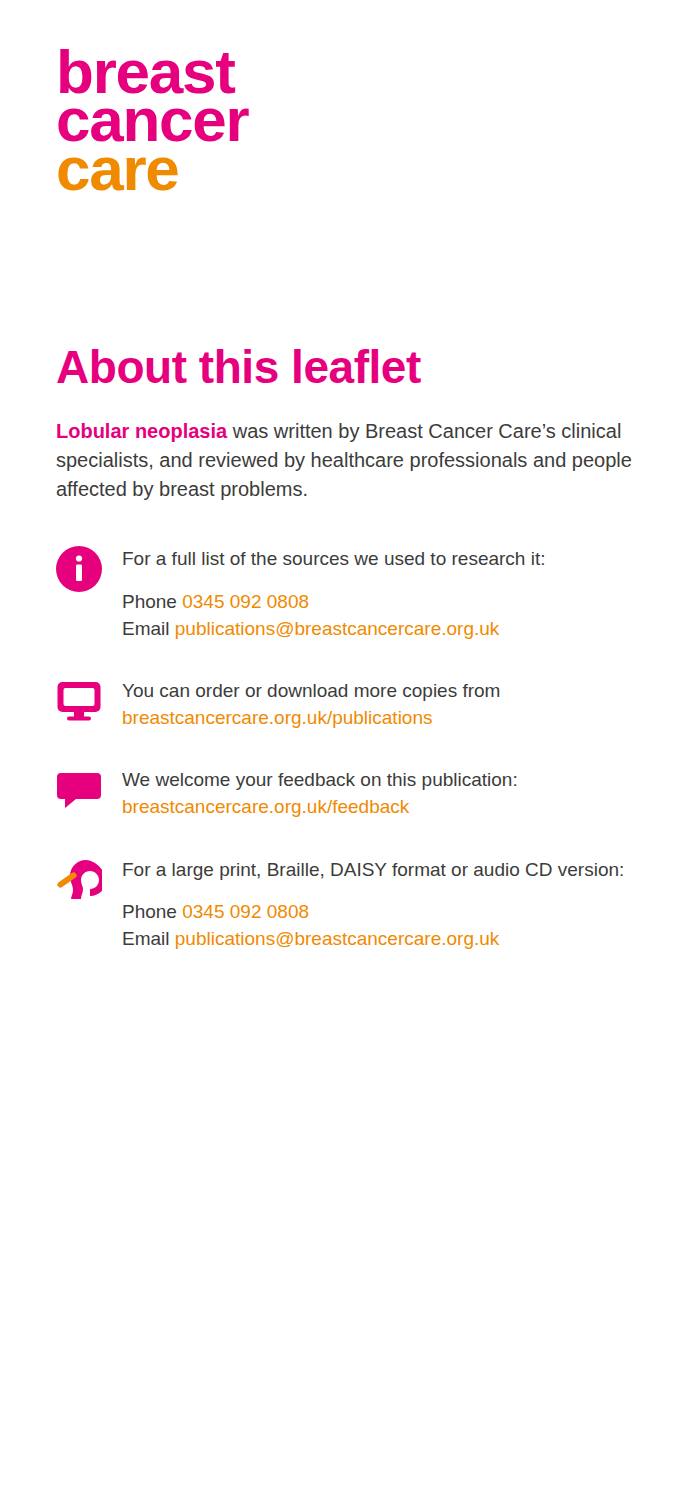breast cancer care
About this leaflet
Lobular neoplasia was written by Breast Cancer Care’s clinical specialists, and reviewed by healthcare professionals and people affected by breast problems.
For a full list of the sources we used to research it:
Phone 0345 092 0808
Email publications@breastcancercare.org.uk
You can order or download more copies from
breastcancercare.org.uk/publications
We welcome your feedback on this publication:
breastcancercare.org.uk/feedback
For a large print, Braille, DAISY format or audio CD version:
Phone 0345 092 0808
Email publications@breastcancercare.org.uk